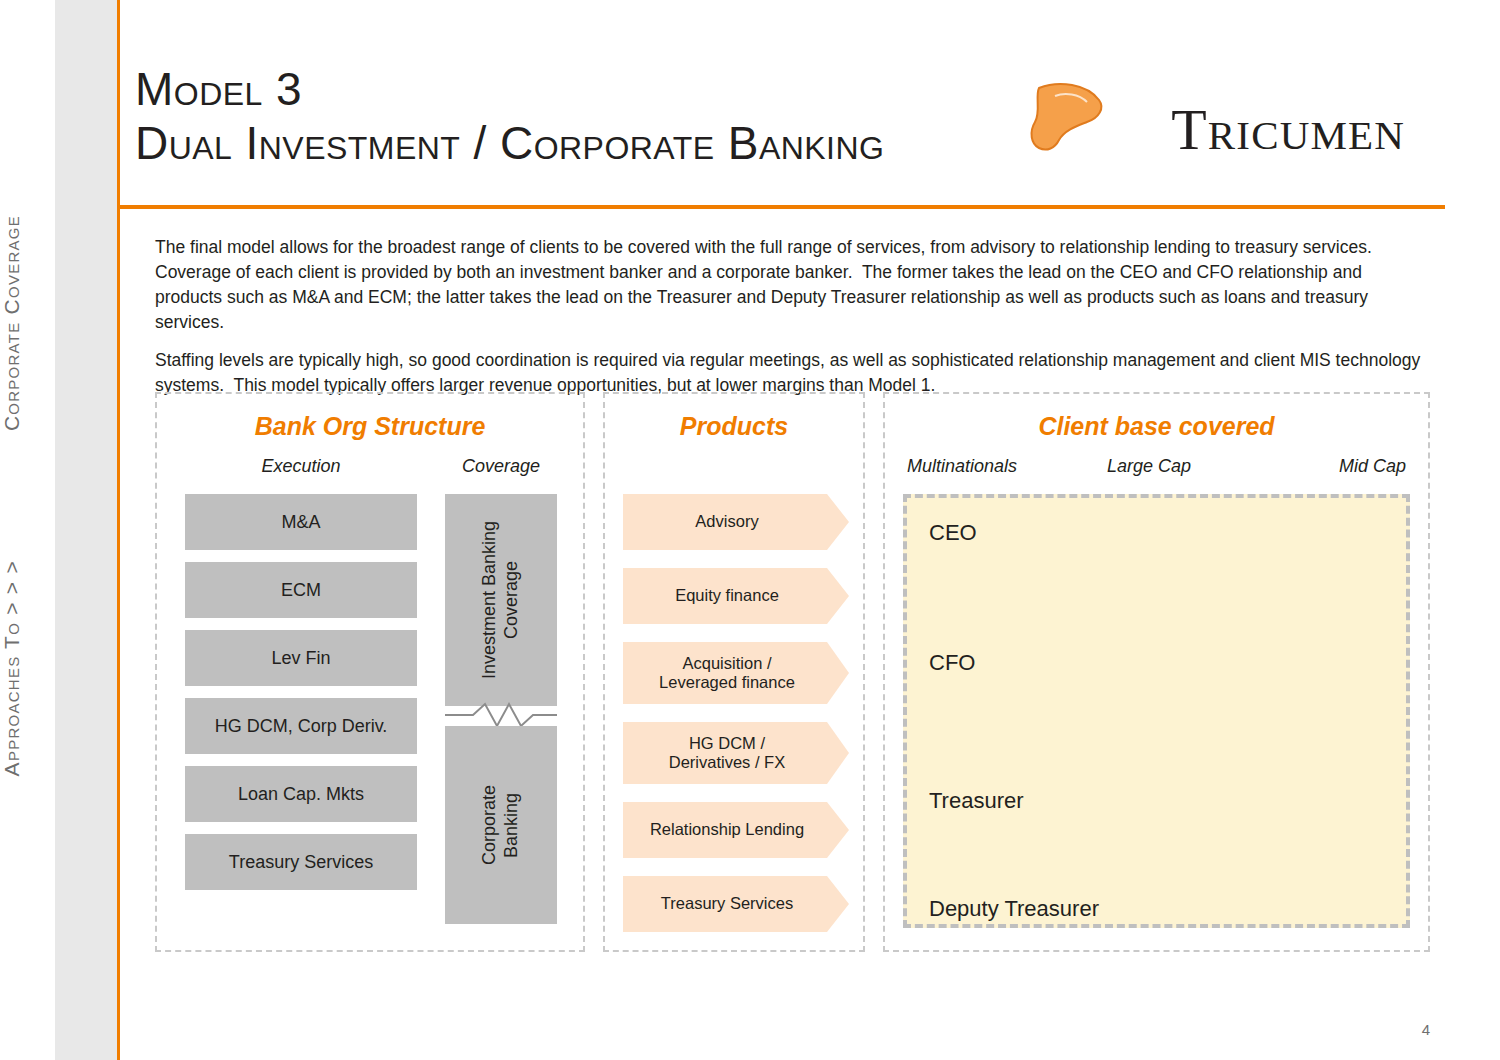Corporate Coverage
Approaches To > > >
Model 3 Dual Investment / Corporate Banking
Tricumen
The final model allows for the broadest range of clients to be covered with the full range of services, from advisory to relationship lending to treasury services. Coverage of each client is provided by both an investment banker and a corporate banker. The former takes the lead on the CEO and CFO relationship and products such as M&A and ECM; the latter takes the lead on the Treasurer and Deputy Treasurer relationship as well as products such as loans and treasury services.
Staffing levels are typically high, so good coordination is required via regular meetings, as well as sophisticated relationship management and client MIS technology systems. This model typically offers larger revenue opportunities, but at lower margins than Model 1.
Bank Org Structure
Execution
Coverage
M&A
ECM
Lev Fin
HG DCM, Corp Deriv.
Loan Cap. Mkts
Treasury Services
Investment Banking
Coverage
Corporate
Banking
Products
Advisory
Equity finance
Acquisition /
Leveraged finance
HG DCM /
Derivatives / FX
Relationship Lending
Treasury Services
Client base covered
Multinationals Large Cap Mid Cap
CEO CFO Treasurer Deputy Treasurer
4